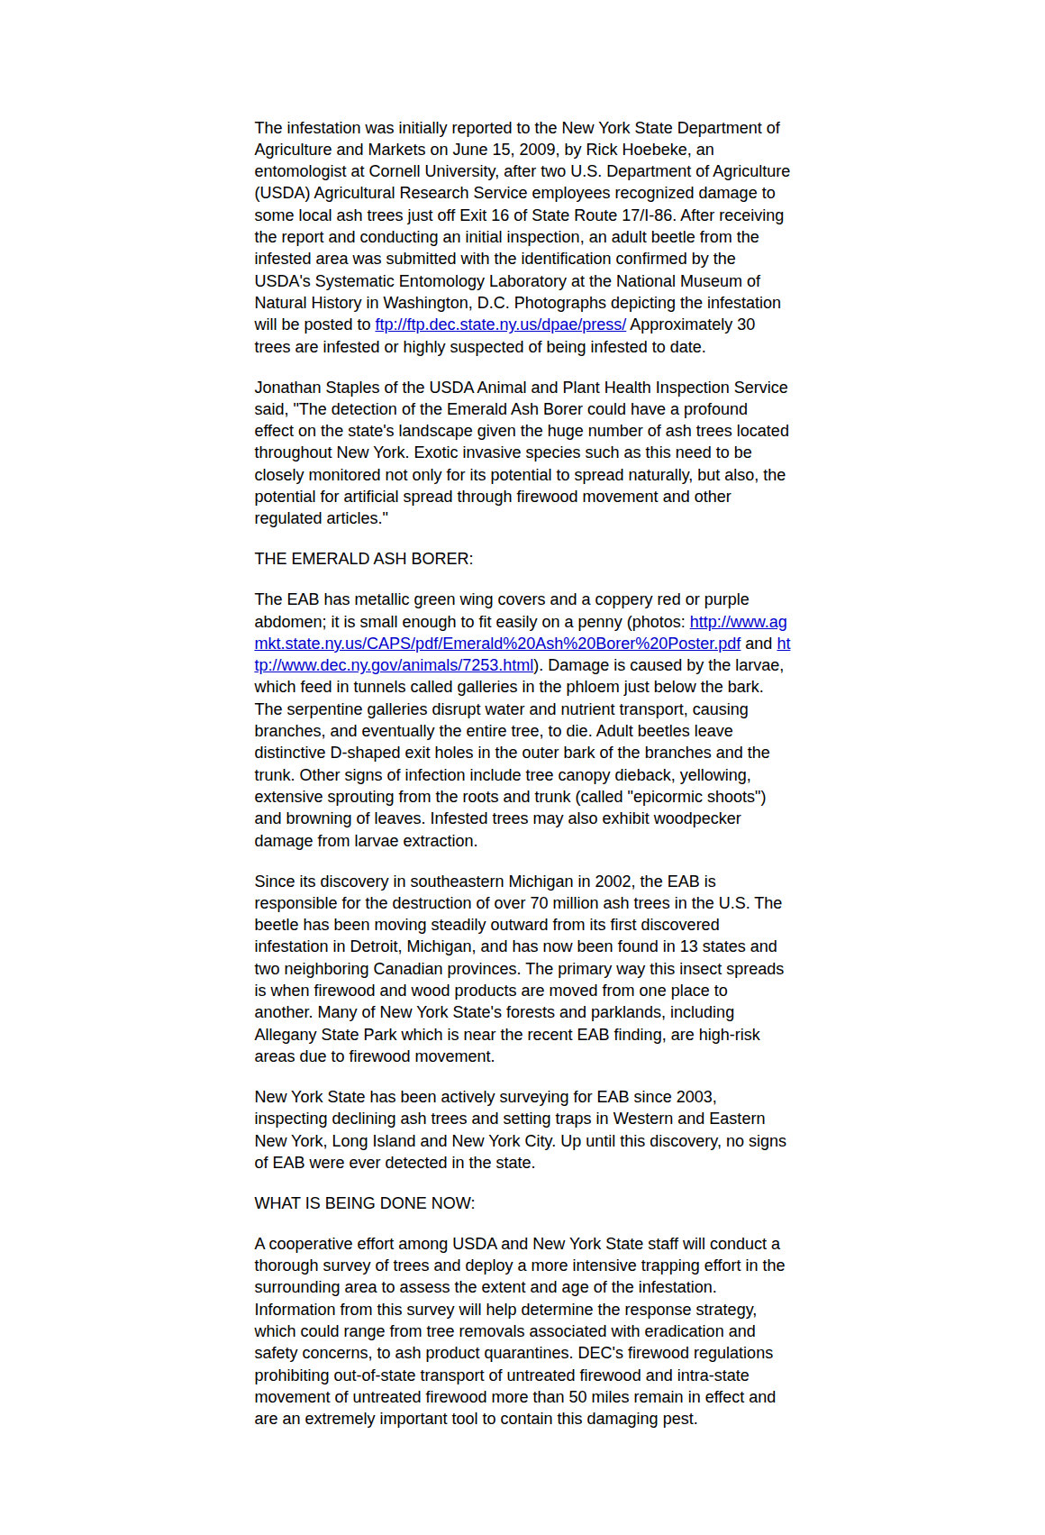The infestation was initially reported to the New York State Department of Agriculture and Markets on June 15, 2009, by Rick Hoebeke, an entomologist at Cornell University, after two U.S. Department of Agriculture (USDA) Agricultural Research Service employees recognized damage to some local ash trees just off Exit 16 of State Route 17/I-86. After receiving the report and conducting an initial inspection, an adult beetle from the infested area was submitted with the identification confirmed by the USDA's Systematic Entomology Laboratory at the National Museum of Natural History in Washington, D.C. Photographs depicting the infestation will be posted to ftp://ftp.dec.state.ny.us/dpae/press/ Approximately 30 trees are infested or highly suspected of being infested to date.
Jonathan Staples of the USDA Animal and Plant Health Inspection Service said, "The detection of the Emerald Ash Borer could have a profound effect on the state's landscape given the huge number of ash trees located throughout New York. Exotic invasive species such as this need to be closely monitored not only for its potential to spread naturally, but also, the potential for artificial spread through firewood movement and other regulated articles."
THE EMERALD ASH BORER:
The EAB has metallic green wing covers and a coppery red or purple abdomen; it is small enough to fit easily on a penny (photos: http://www.agmkt.state.ny.us/CAPS/pdf/Emerald%20Ash%20Borer%20Poster.pdf and http://www.dec.ny.gov/animals/7253.html). Damage is caused by the larvae, which feed in tunnels called galleries in the phloem just below the bark. The serpentine galleries disrupt water and nutrient transport, causing branches, and eventually the entire tree, to die. Adult beetles leave distinctive D-shaped exit holes in the outer bark of the branches and the trunk. Other signs of infection include tree canopy dieback, yellowing, extensive sprouting from the roots and trunk (called "epicormic shoots") and browning of leaves. Infested trees may also exhibit woodpecker damage from larvae extraction.
Since its discovery in southeastern Michigan in 2002, the EAB is responsible for the destruction of over 70 million ash trees in the U.S. The beetle has been moving steadily outward from its first discovered infestation in Detroit, Michigan, and has now been found in 13 states and two neighboring Canadian provinces. The primary way this insect spreads is when firewood and wood products are moved from one place to another. Many of New York State's forests and parklands, including Allegany State Park which is near the recent EAB finding, are high-risk areas due to firewood movement.
New York State has been actively surveying for EAB since 2003, inspecting declining ash trees and setting traps in Western and Eastern New York, Long Island and New York City. Up until this discovery, no signs of EAB were ever detected in the state.
WHAT IS BEING DONE NOW:
A cooperative effort among USDA and New York State staff will conduct a thorough survey of trees and deploy a more intensive trapping effort in the surrounding area to assess the extent and age of the infestation. Information from this survey will help determine the response strategy, which could range from tree removals associated with eradication and safety concerns, to ash product quarantines. DEC's firewood regulations prohibiting out-of-state transport of untreated firewood and intra-state movement of untreated firewood more than 50 miles remain in effect and are an extremely important tool to contain this damaging pest.